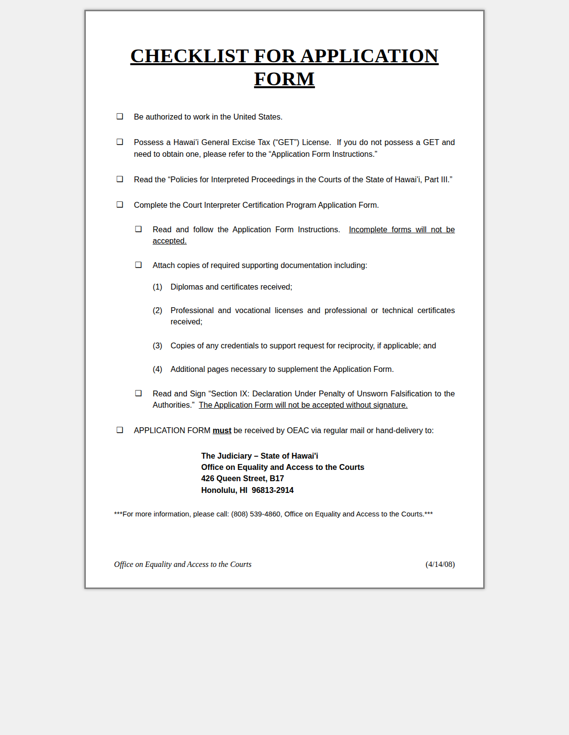CHECKLIST FOR APPLICATION FORM
Be authorized to work in the United States.
Possess a Hawai’i General Excise Tax (“GET”) License. If you do not possess a GET and need to obtain one, please refer to the “Application Form Instructions.”
Read the “Policies for Interpreted Proceedings in the Courts of the State of Hawai’i, Part III.”
Complete the Court Interpreter Certification Program Application Form.
Read and follow the Application Form Instructions. Incomplete forms will not be accepted.
Attach copies of required supporting documentation including:
(1) Diplomas and certificates received;
(2) Professional and vocational licenses and professional or technical certificates received;
(3) Copies of any credentials to support request for reciprocity, if applicable; and
(4) Additional pages necessary to supplement the Application Form.
Read and Sign “Section IX: Declaration Under Penalty of Unsworn Falsification to the Authorities.” The Application Form will not be accepted without signature.
APPLICATION FORM must be received by OEAC via regular mail or hand-delivery to:
The Judiciary – State of Hawai'i
Office on Equality and Access to the Courts
426 Queen Street, B17
Honolulu, HI 96813-2914
***For more information, please call: (808) 539-4860, Office on Equality and Access to the Courts.***
Office on Equality and Access to the Courts (4/14/08)